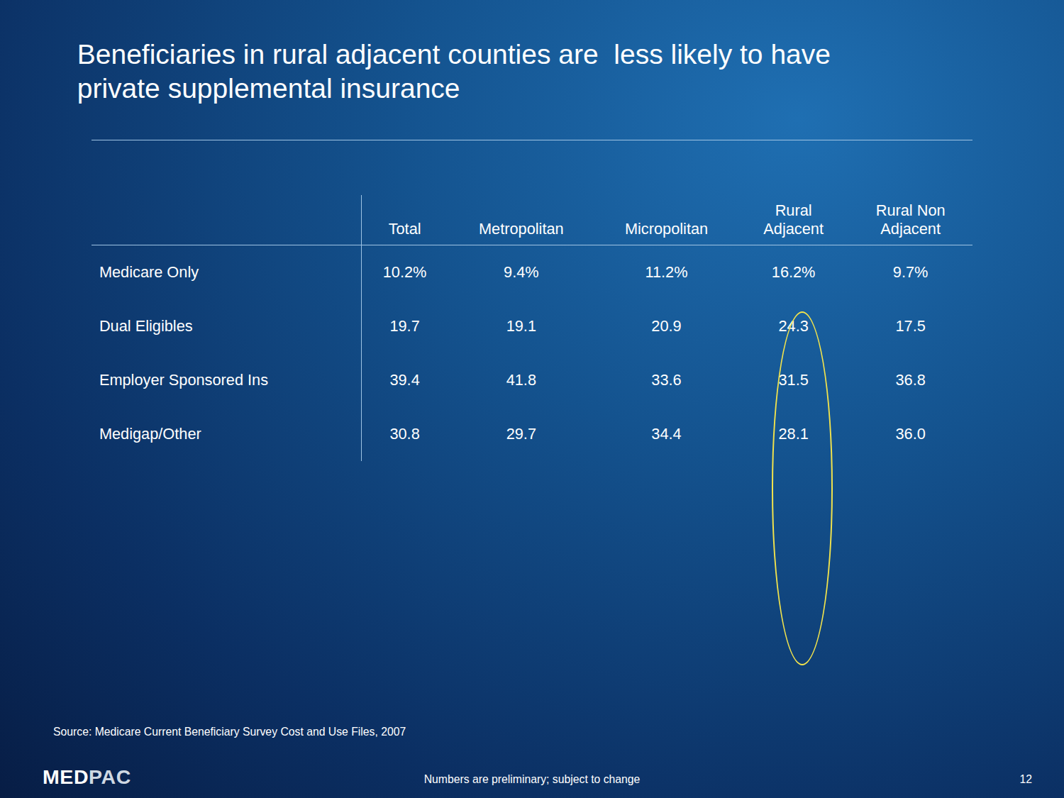Beneficiaries in rural adjacent counties are less likely to have private supplemental insurance
| | Total | Metropolitan | Micropolitan | Rural Adjacent | Rural Non Adjacent |
| --- | --- | --- | --- | --- | --- |
| Medicare Only | 10.2% | 9.4% | 11.2% | 16.2% | 9.7% |
| Dual Eligibles | 19.7 | 19.1 | 20.9 | 24.3 | 17.5 |
| Employer Sponsored Ins | 39.4 | 41.8 | 33.6 | 31.5 | 36.8 |
| Medigap/Other | 30.8 | 29.7 | 34.4 | 28.1 | 36.0 |
Source: Medicare Current Beneficiary Survey Cost and Use Files, 2007
MEDPAC
Numbers are preliminary; subject to change
12